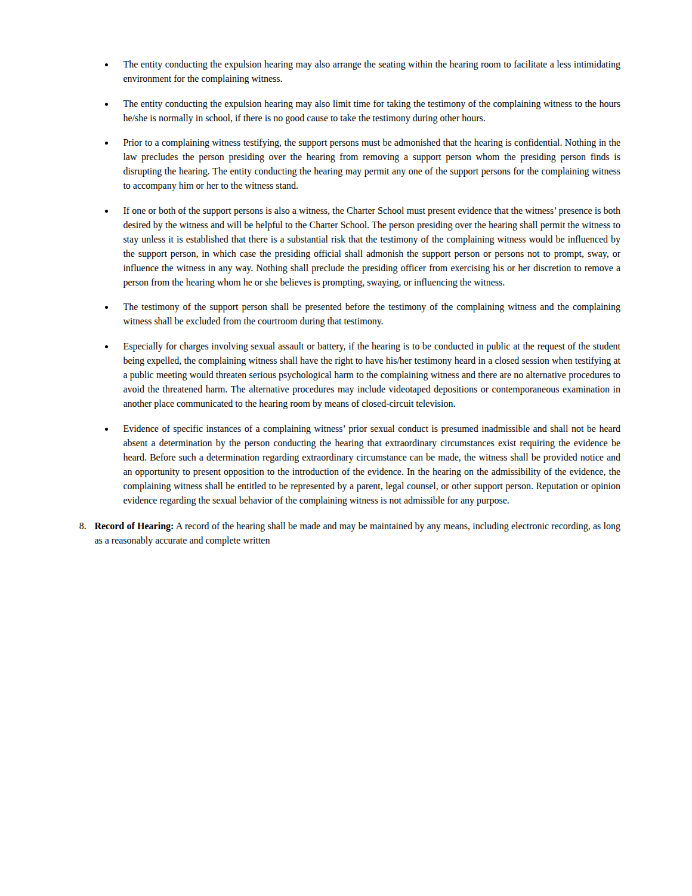The entity conducting the expulsion hearing may also arrange the seating within the hearing room to facilitate a less intimidating environment for the complaining witness.
The entity conducting the expulsion hearing may also limit time for taking the testimony of the complaining witness to the hours he/she is normally in school, if there is no good cause to take the testimony during other hours.
Prior to a complaining witness testifying, the support persons must be admonished that the hearing is confidential. Nothing in the law precludes the person presiding over the hearing from removing a support person whom the presiding person finds is disrupting the hearing. The entity conducting the hearing may permit any one of the support persons for the complaining witness to accompany him or her to the witness stand.
If one or both of the support persons is also a witness, the Charter School must present evidence that the witness’ presence is both desired by the witness and will be helpful to the Charter School. The person presiding over the hearing shall permit the witness to stay unless it is established that there is a substantial risk that the testimony of the complaining witness would be influenced by the support person, in which case the presiding official shall admonish the support person or persons not to prompt, sway, or influence the witness in any way. Nothing shall preclude the presiding officer from exercising his or her discretion to remove a person from the hearing whom he or she believes is prompting, swaying, or influencing the witness.
The testimony of the support person shall be presented before the testimony of the complaining witness and the complaining witness shall be excluded from the courtroom during that testimony.
Especially for charges involving sexual assault or battery, if the hearing is to be conducted in public at the request of the student being expelled, the complaining witness shall have the right to have his/her testimony heard in a closed session when testifying at a public meeting would threaten serious psychological harm to the complaining witness and there are no alternative procedures to avoid the threatened harm. The alternative procedures may include videotaped depositions or contemporaneous examination in another place communicated to the hearing room by means of closed-circuit television.
Evidence of specific instances of a complaining witness’ prior sexual conduct is presumed inadmissible and shall not be heard absent a determination by the person conducting the hearing that extraordinary circumstances exist requiring the evidence be heard. Before such a determination regarding extraordinary circumstance can be made, the witness shall be provided notice and an opportunity to present opposition to the introduction of the evidence. In the hearing on the admissibility of the evidence, the complaining witness shall be entitled to be represented by a parent, legal counsel, or other support person. Reputation or opinion evidence regarding the sexual behavior of the complaining witness is not admissible for any purpose.
Record of Hearing: A record of the hearing shall be made and may be maintained by any means, including electronic recording, as long as a reasonably accurate and complete written